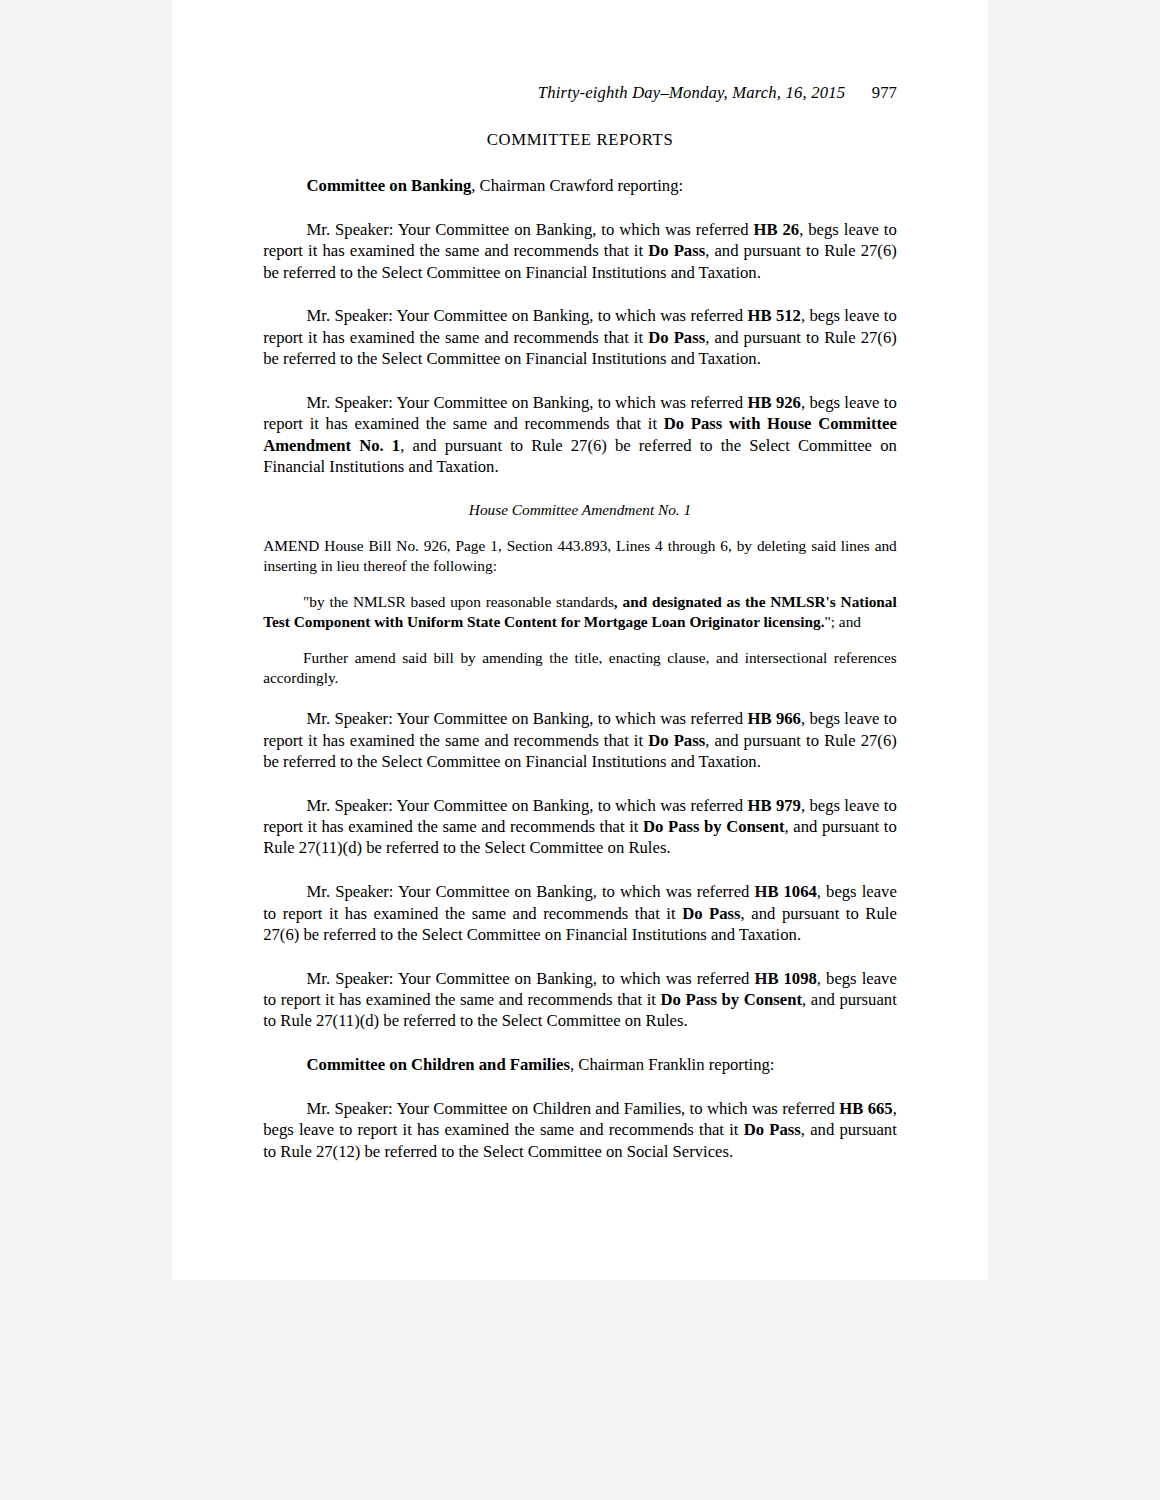Thirty-eighth Day–Monday, March, 16, 2015977
COMMITTEE REPORTS
Committee on Banking, Chairman Crawford reporting:
Mr. Speaker: Your Committee on Banking, to which was referred HB 26, begs leave to report it has examined the same and recommends that it Do Pass, and pursuant to Rule 27(6) be referred to the Select Committee on Financial Institutions and Taxation.
Mr. Speaker: Your Committee on Banking, to which was referred HB 512, begs leave to report it has examined the same and recommends that it Do Pass, and pursuant to Rule 27(6) be referred to the Select Committee on Financial Institutions and Taxation.
Mr. Speaker: Your Committee on Banking, to which was referred HB 926, begs leave to report it has examined the same and recommends that it Do Pass with House Committee Amendment No. 1, and pursuant to Rule 27(6) be referred to the Select Committee on Financial Institutions and Taxation.
House Committee Amendment No. 1
AMEND House Bill No. 926, Page 1, Section 443.893, Lines 4 through 6, by deleting said lines and inserting in lieu thereof the following:
"by the NMLSR based upon reasonable standards, and designated as the NMLSR's National Test Component with Uniform State Content for Mortgage Loan Originator licensing."; and
Further amend said bill by amending the title, enacting clause, and intersectional references accordingly.
Mr. Speaker: Your Committee on Banking, to which was referred HB 966, begs leave to report it has examined the same and recommends that it Do Pass, and pursuant to Rule 27(6) be referred to the Select Committee on Financial Institutions and Taxation.
Mr. Speaker: Your Committee on Banking, to which was referred HB 979, begs leave to report it has examined the same and recommends that it Do Pass by Consent, and pursuant to Rule 27(11)(d) be referred to the Select Committee on Rules.
Mr. Speaker: Your Committee on Banking, to which was referred HB 1064, begs leave to report it has examined the same and recommends that it Do Pass, and pursuant to Rule 27(6) be referred to the Select Committee on Financial Institutions and Taxation.
Mr. Speaker: Your Committee on Banking, to which was referred HB 1098, begs leave to report it has examined the same and recommends that it Do Pass by Consent, and pursuant to Rule 27(11)(d) be referred to the Select Committee on Rules.
Committee on Children and Families, Chairman Franklin reporting:
Mr. Speaker: Your Committee on Children and Families, to which was referred HB 665, begs leave to report it has examined the same and recommends that it Do Pass, and pursuant to Rule 27(12) be referred to the Select Committee on Social Services.